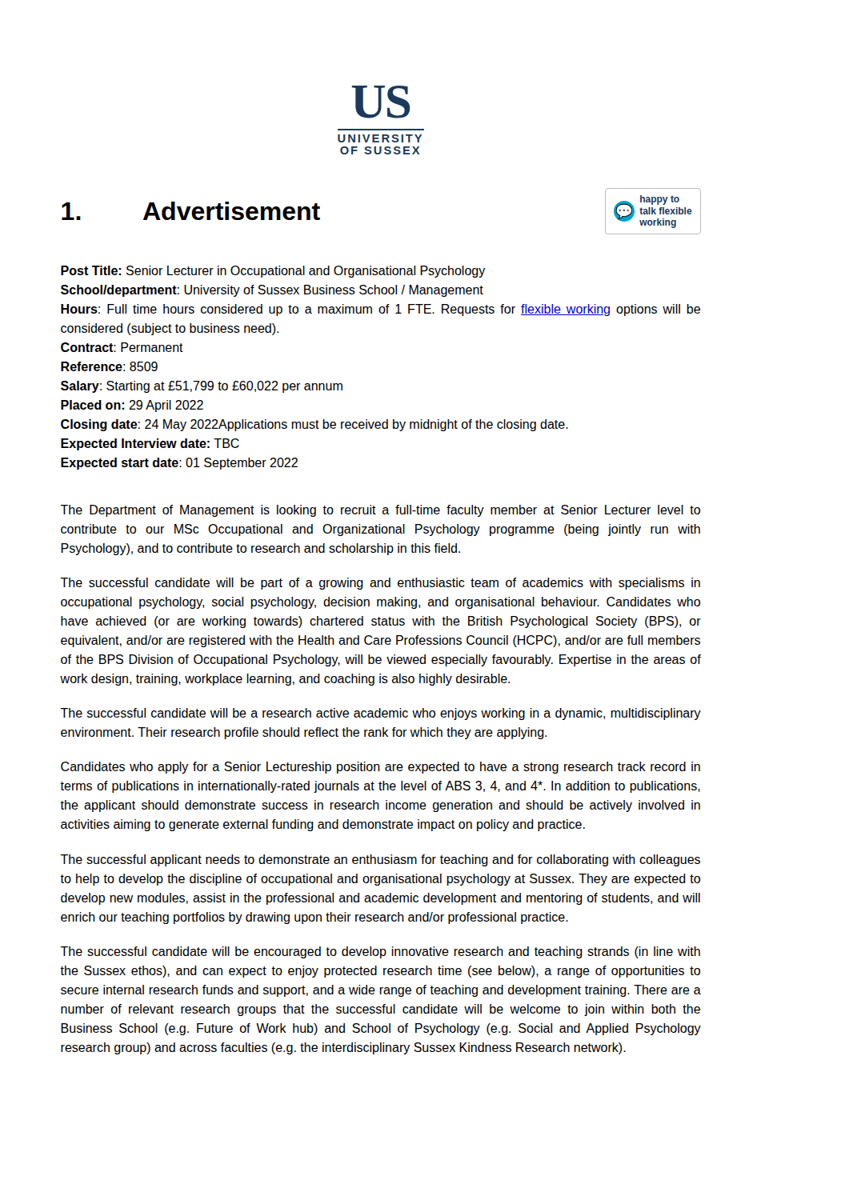US
UNIVERSITY OF SUSSEX
💬happy to
talk flexible
working
1. Advertisement
Post Title: Senior Lecturer in Occupational and Organisational Psychology
School/department: University of Sussex Business School / Management
Hours: Full time hours considered up to a maximum of 1 FTE. Requests for flexible working options will be considered (subject to business need).
Contract: Permanent
Reference: 8509
Salary: Starting at £51,799 to £60,022 per annum
Placed on: 29 April 2022
Closing date: 24 May 2022Applications must be received by midnight of the closing date.
Expected Interview date: TBC
Expected start date: 01 September 2022
The Department of Management is looking to recruit a full-time faculty member at Senior Lecturer level to contribute to our MSc Occupational and Organizational Psychology programme (being jointly run with Psychology), and to contribute to research and scholarship in this field.
The successful candidate will be part of a growing and enthusiastic team of academics with specialisms in occupational psychology, social psychology, decision making, and organisational behaviour. Candidates who have achieved (or are working towards) chartered status with the British Psychological Society (BPS), or equivalent, and/or are registered with the Health and Care Professions Council (HCPC), and/or are full members of the BPS Division of Occupational Psychology, will be viewed especially favourably. Expertise in the areas of work design, training, workplace learning, and coaching is also highly desirable.
The successful candidate will be a research active academic who enjoys working in a dynamic, multidisciplinary environment. Their research profile should reflect the rank for which they are applying.
Candidates who apply for a Senior Lectureship position are expected to have a strong research track record in terms of publications in internationally-rated journals at the level of ABS 3, 4, and 4*. In addition to publications, the applicant should demonstrate success in research income generation and should be actively involved in activities aiming to generate external funding and demonstrate impact on policy and practice.
The successful applicant needs to demonstrate an enthusiasm for teaching and for collaborating with colleagues to help to develop the discipline of occupational and organisational psychology at Sussex. They are expected to develop new modules, assist in the professional and academic development and mentoring of students, and will enrich our teaching portfolios by drawing upon their research and/or professional practice.
The successful candidate will be encouraged to develop innovative research and teaching strands (in line with the Sussex ethos), and can expect to enjoy protected research time (see below), a range of opportunities to secure internal research funds and support, and a wide range of teaching and development training. There are a number of relevant research groups that the successful candidate will be welcome to join within both the Business School (e.g. Future of Work hub) and School of Psychology (e.g. Social and Applied Psychology research group) and across faculties (e.g. the interdisciplinary Sussex Kindness Research network).